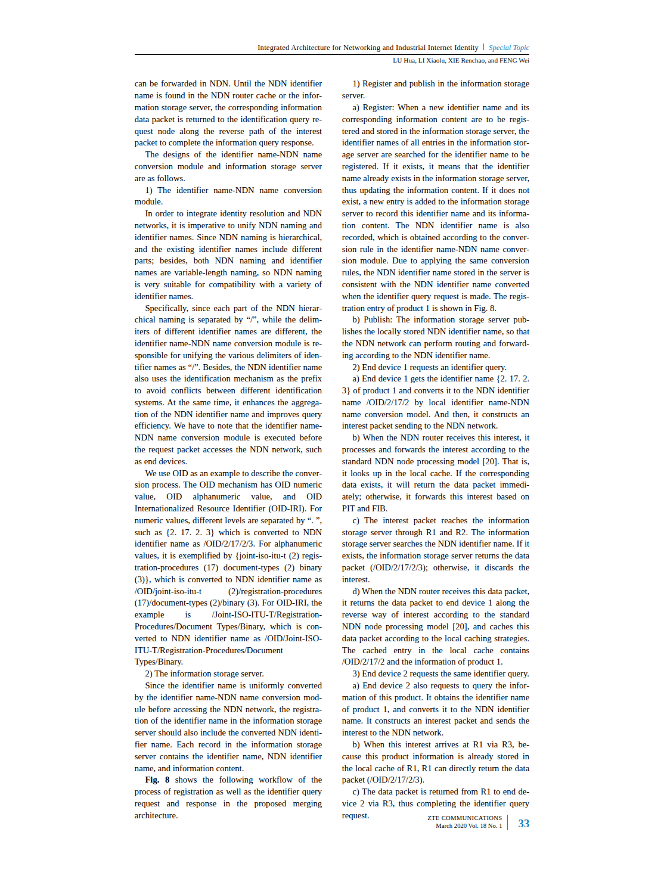Integrated Architecture for Networking and Industrial Internet Identity
Special Topic
LU Hua, LI Xiaolu, XIE Renchao, and FENG Wei
can be forwarded in NDN. Until the NDN identifier name is found in the NDN router cache or the information storage server, the corresponding information data packet is returned to the identification query request node along the reverse path of the interest packet to complete the information query response.
The designs of the identifier name-NDN name conversion module and information storage server are as follows.
1) The identifier name-NDN name conversion module.
In order to integrate identity resolution and NDN networks, it is imperative to unify NDN naming and identifier names. Since NDN naming is hierarchical, and the existing identifier names include different parts; besides, both NDN naming and identifier names are variable-length naming, so NDN naming is very suitable for compatibility with a variety of identifier names.
Specifically, since each part of the NDN hierarchical naming is separated by “/”, while the delimiters of different identifier names are different, the identifier name-NDN name conversion module is responsible for unifying the various delimiters of identifier names as “/”. Besides, the NDN identifier name also uses the identification mechanism as the prefix to avoid conflicts between different identification systems. At the same time, it enhances the aggregation of the NDN identifier name and improves query efficiency. We have to note that the identifier name-NDN name conversion module is executed before the request packet accesses the NDN network, such as end devices.
We use OID as an example to describe the conversion process. The OID mechanism has OID numeric value, OID alphanumeric value, and OID Internationalized Resource Identifier (OID-IRI). For numeric values, different levels are separated by “. ”, such as {2. 17. 2. 3} which is converted to NDN identifier name as /OID/2/17/2/3. For alphanumeric values, it is exemplified by {joint-iso-itu-t (2) registration-procedures (17) document-types (2) binary (3)}, which is converted to NDN identifier name as /OID/joint-iso-itu-t (2)/registration-procedures (17)/document-types (2)/binary (3). For OID-IRI, the example is /Joint-ISO-ITU-T/Registration-Procedures/Document Types/Binary, which is converted to NDN identifier name as /OID/Joint-ISO-ITU-T/Registration-Procedures/Document Types/Binary.
2) The information storage server.
Since the identifier name is uniformly converted by the identifier name-NDN name conversion module before accessing the NDN network, the registration of the identifier name in the information storage server should also include the converted NDN identifier name. Each record in the information storage server contains the identifier name, NDN identifier name, and information content.
Fig. 8 shows the following workflow of the process of registration as well as the identifier query request and response in the proposed merging architecture.
1) Register and publish in the information storage server.
a) Register: When a new identifier name and its corresponding information content are to be registered and stored in the information storage server, the identifier names of all entries in the information storage server are searched for the identifier name to be registered. If it exists, it means that the identifier name already exists in the information storage server, thus updating the information content. If it does not exist, a new entry is added to the information storage server to record this identifier name and its information content. The NDN identifier name is also recorded, which is obtained according to the conversion rule in the identifier name-NDN name conversion module. Due to applying the same conversion rules, the NDN identifier name stored in the server is consistent with the NDN identifier name converted when the identifier query request is made. The registration entry of product 1 is shown in Fig. 8.
b) Publish: The information storage server publishes the locally stored NDN identifier name, so that the NDN network can perform routing and forwarding according to the NDN identifier name.
2) End device 1 requests an identifier query.
a) End device 1 gets the identifier name {2. 17. 2. 3} of product 1 and converts it to the NDN identifier name /OID/2/17/2 by local identifier name-NDN name conversion model. And then, it constructs an interest packet sending to the NDN network.
b) When the NDN router receives this interest, it processes and forwards the interest according to the standard NDN node processing model [20]. That is, it looks up in the local cache. If the corresponding data exists, it will return the data packet immediately; otherwise, it forwards this interest based on PIT and FIB.
c) The interest packet reaches the information storage server through R1 and R2. The information storage server searches the NDN identifier name. If it exists, the information storage server returns the data packet (/OID/2/17/2/3); otherwise, it discards the interest.
d) When the NDN router receives this data packet, it returns the data packet to end device 1 along the reverse way of interest according to the standard NDN node processing model [20], and caches this data packet according to the local caching strategies. The cached entry in the local cache contains /OID/2/17/2 and the information of product 1.
3) End device 2 requests the same identifier query.
a) End device 2 also requests to query the information of this product. It obtains the identifier name of product 1, and converts it to the NDN identifier name. It constructs an interest packet and sends the interest to the NDN network.
b) When this interest arrives at R1 via R3, because this product information is already stored in the local cache of R1, R1 can directly return the data packet (/OID/2/17/2/3).
c) The data packet is returned from R1 to end device 2 via R3, thus completing the identifier query request.
ZTE COMMUNICATIONS
March 2020 Vol. 18 No. 1
33